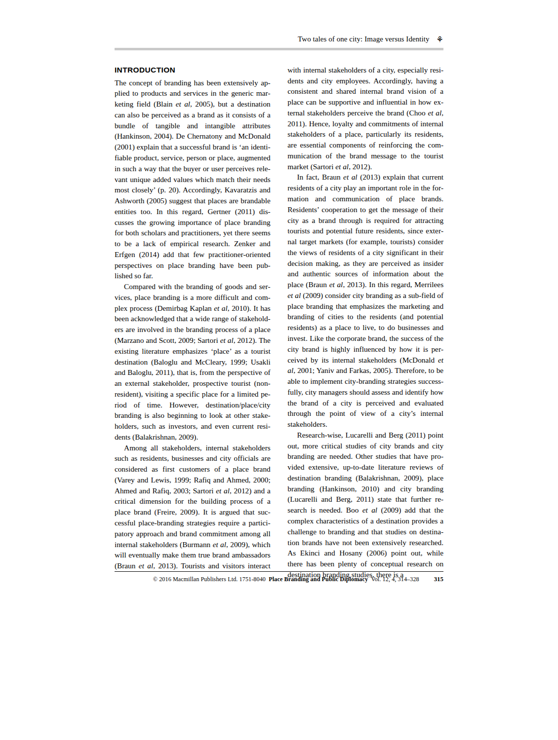Two tales of one city: Image versus Identity ⚘
INTRODUCTION
The concept of branding has been extensively applied to products and services in the generic marketing field (Blain et al, 2005), but a destination can also be perceived as a brand as it consists of a bundle of tangible and intangible attributes (Hankinson, 2004). De Chernatony and McDonald (2001) explain that a successful brand is ‘an identifiable product, service, person or place, augmented in such a way that the buyer or user perceives relevant unique added values which match their needs most closely’ (p. 20). Accordingly, Kavaratzis and Ashworth (2005) suggest that places are brandable entities too. In this regard, Gertner (2011) discusses the growing importance of place branding for both scholars and practitioners, yet there seems to be a lack of empirical research. Zenker and Erfgen (2014) add that few practitioner-oriented perspectives on place branding have been published so far.
Compared with the branding of goods and services, place branding is a more difficult and complex process (Demirbag Kaplan et al, 2010). It has been acknowledged that a wide range of stakeholders are involved in the branding process of a place (Marzano and Scott, 2009; Sartori et al, 2012). The existing literature emphasizes ‘place’ as a tourist destination (Baloglu and McCleary, 1999; Usakli and Baloglu, 2011), that is, from the perspective of an external stakeholder, prospective tourist (non-resident), visiting a specific place for a limited period of time. However, destination/place/city branding is also beginning to look at other stakeholders, such as investors, and even current residents (Balakrishnan, 2009).
Among all stakeholders, internal stakeholders such as residents, businesses and city officials are considered as first customers of a place brand (Varey and Lewis, 1999; Rafiq and Ahmed, 2000; Ahmed and Rafiq, 2003; Sartori et al, 2012) and a critical dimension for the building process of a place brand (Freire, 2009). It is argued that successful place-branding strategies require a participatory approach and brand commitment among all internal stakeholders (Burmann et al, 2009), which will eventually make them true brand ambassadors (Braun et al, 2013). Tourists and visitors interact with internal stakeholders of a city, especially residents and city employees. Accordingly, having a consistent and shared internal brand vision of a place can be supportive and influential in how external stakeholders perceive the brand (Choo et al, 2011). Hence, loyalty and commitments of internal stakeholders of a place, particularly its residents, are essential components of reinforcing the communication of the brand message to the tourist market (Sartori et al, 2012).
In fact, Braun et al (2013) explain that current residents of a city play an important role in the formation and communication of place brands. Residents’ cooperation to get the message of their city as a brand through is required for attracting tourists and potential future residents, since external target markets (for example, tourists) consider the views of residents of a city significant in their decision making, as they are perceived as insider and authentic sources of information about the place (Braun et al, 2013). In this regard, Merrilees et al (2009) consider city branding as a sub-field of place branding that emphasizes the marketing and branding of cities to the residents (and potential residents) as a place to live, to do businesses and invest. Like the corporate brand, the success of the city brand is highly influenced by how it is perceived by its internal stakeholders (McDonald et al, 2001; Yaniv and Farkas, 2005). Therefore, to be able to implement city-branding strategies successfully, city managers should assess and identify how the brand of a city is perceived and evaluated through the point of view of a city’s internal stakeholders.
Research-wise, Lucarelli and Berg (2011) point out, more critical studies of city brands and city branding are needed. Other studies that have provided extensive, up-to-date literature reviews of destination branding (Balakrishnan, 2009), place branding (Hankinson, 2010) and city branding (Lucarelli and Berg, 2011) state that further research is needed. Boo et al (2009) add that the complex characteristics of a destination provides a challenge to branding and that studies on destination brands have not been extensively researched. As Ekinci and Hosany (2006) point out, while there has been plenty of conceptual research on destination branding studies, there is a
© 2016 Macmillan Publishers Ltd. 1751-8040 Place Branding and Public Diplomacy Vol. 12, 4, 314–328
315